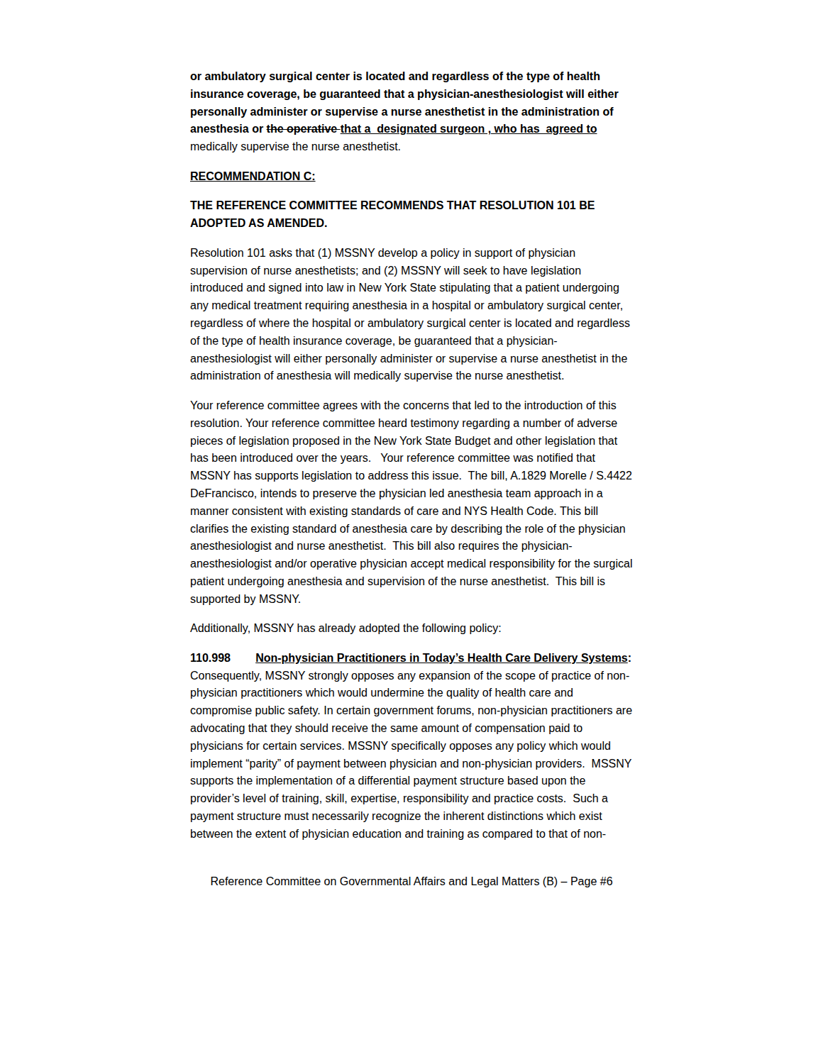or ambulatory surgical center is located and regardless of the type of health insurance coverage, be guaranteed that a physician-anesthesiologist will either personally administer or supervise a nurse anesthetist in the administration of anesthesia or the operative that a designated surgeon , who has agreed to medically supervise the nurse anesthetist.
RECOMMENDATION C:
THE REFERENCE COMMITTEE RECOMMENDS THAT RESOLUTION 101 BE ADOPTED AS AMENDED.
Resolution 101 asks that (1) MSSNY develop a policy in support of physician supervision of nurse anesthetists; and (2) MSSNY will seek to have legislation introduced and signed into law in New York State stipulating that a patient undergoing any medical treatment requiring anesthesia in a hospital or ambulatory surgical center, regardless of where the hospital or ambulatory surgical center is located and regardless of the type of health insurance coverage, be guaranteed that a physician-anesthesiologist will either personally administer or supervise a nurse anesthetist in the administration of anesthesia will medically supervise the nurse anesthetist.
Your reference committee agrees with the concerns that led to the introduction of this resolution. Your reference committee heard testimony regarding a number of adverse pieces of legislation proposed in the New York State Budget and other legislation that has been introduced over the years. Your reference committee was notified that MSSNY has supports legislation to address this issue. The bill, A.1829 Morelle / S.4422 DeFrancisco, intends to preserve the physician led anesthesia team approach in a manner consistent with existing standards of care and NYS Health Code. This bill clarifies the existing standard of anesthesia care by describing the role of the physician anesthesiologist and nurse anesthetist. This bill also requires the physician-anesthesiologist and/or operative physician accept medical responsibility for the surgical patient undergoing anesthesia and supervision of the nurse anesthetist. This bill is supported by MSSNY.
Additionally, MSSNY has already adopted the following policy:
110.998 Non-physician Practitioners in Today’s Health Care Delivery Systems: Consequently, MSSNY strongly opposes any expansion of the scope of practice of non-physician practitioners which would undermine the quality of health care and compromise public safety. In certain government forums, non-physician practitioners are advocating that they should receive the same amount of compensation paid to physicians for certain services. MSSNY specifically opposes any policy which would implement “parity” of payment between physician and non-physician providers. MSSNY supports the implementation of a differential payment structure based upon the provider’s level of training, skill, expertise, responsibility and practice costs. Such a payment structure must necessarily recognize the inherent distinctions which exist between the extent of physician education and training as compared to that of non-
Reference Committee on Governmental Affairs and Legal Matters (B) – Page #6